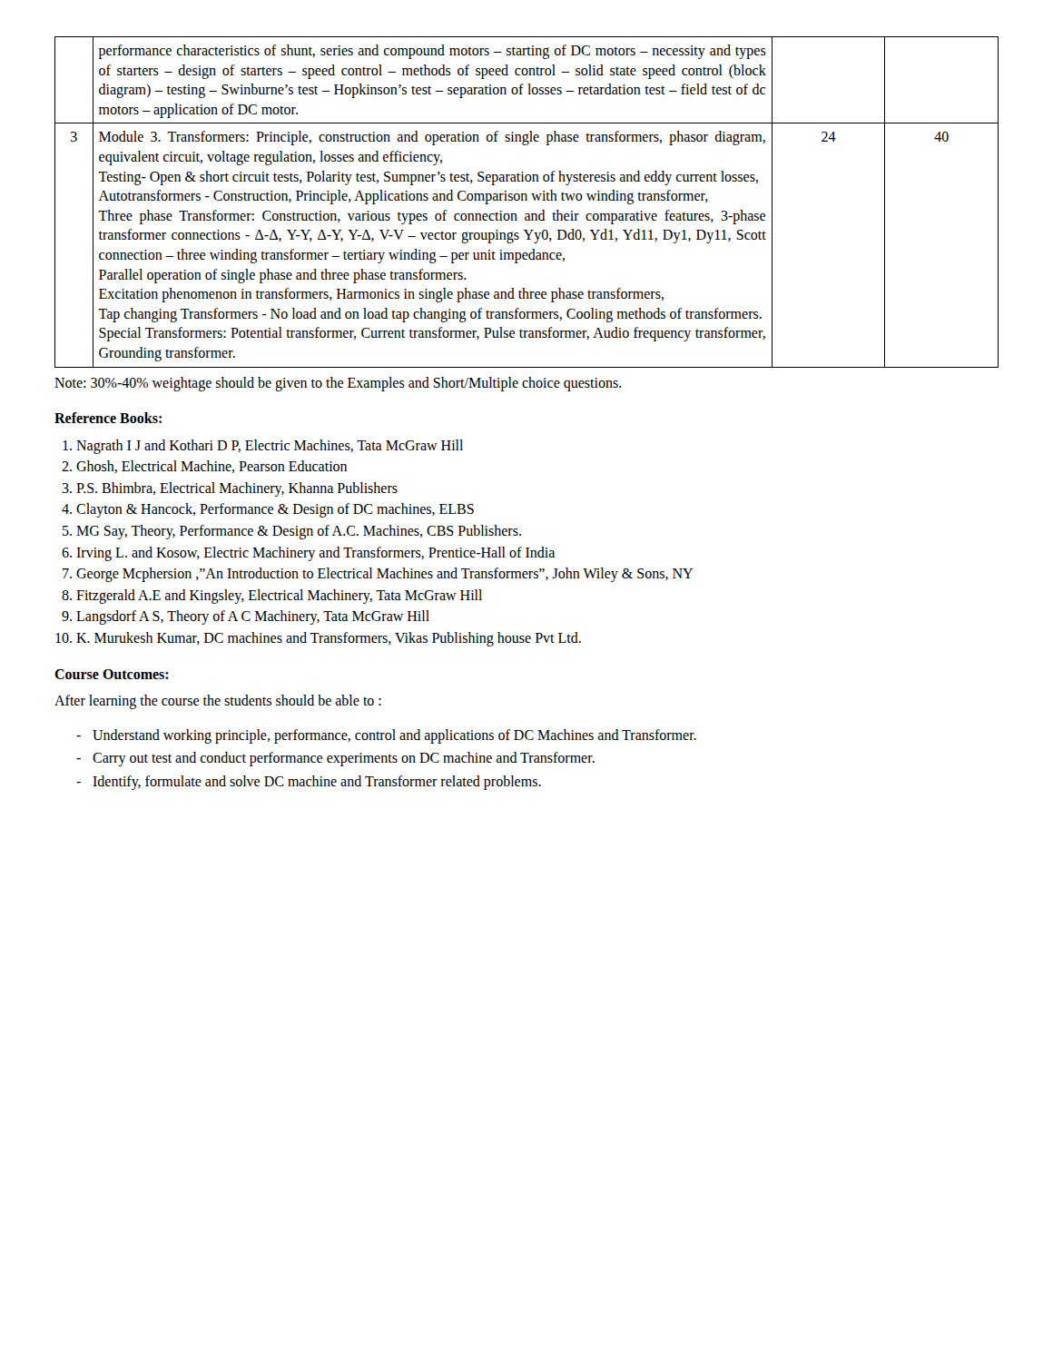| | performance characteristics of shunt, series and compound motors – starting of DC motors – necessity and types of starters – design of starters – speed control – methods of speed control – solid state speed control (block diagram) – testing – Swinburne’s test – Hopkinson’s test – separation of losses – retardation test – field test of dc motors – application of DC motor. | | |
| 3 | Module 3. Transformers: Principle, construction and operation of single phase transformers, phasor diagram, equivalent circuit, voltage regulation, losses and efficiency, Testing- Open & short circuit tests, Polarity test, Sumpner’s test, Separation of hysteresis and eddy current losses, Autotransformers - Construction, Principle, Applications and Comparison with two winding transformer, Three phase Transformer: Construction, various types of connection and their comparative features, 3-phase transformer connections - Δ-Δ, Y-Y, Δ-Y, Y-Δ, V-V – vector groupings Yy0, Dd0, Yd1, Yd11, Dy1, Dy11, Scott connection – three winding transformer – tertiary winding – per unit impedance, Parallel operation of single phase and three phase transformers. Excitation phenomenon in transformers, Harmonics in single phase and three phase transformers, Tap changing Transformers - No load and on load tap changing of transformers, Cooling methods of transformers. Special Transformers: Potential transformer, Current transformer, Pulse transformer, Audio frequency transformer, Grounding transformer. | 24 | 40 |
Note: 30%-40% weightage should be given to the Examples and Short/Multiple choice questions.
Reference Books:
Nagrath I J and Kothari D P, Electric Machines, Tata McGraw Hill
Ghosh, Electrical Machine, Pearson Education
P.S. Bhimbra, Electrical Machinery, Khanna Publishers
Clayton & Hancock, Performance & Design of DC machines, ELBS
MG Say, Theory, Performance & Design of A.C. Machines, CBS Publishers.
Irving L. and Kosow, Electric Machinery and Transformers, Prentice-Hall of India
George Mcphersion ,”An Introduction to Electrical Machines and Transformers”, John Wiley & Sons, NY
Fitzgerald A.E and Kingsley, Electrical Machinery, Tata McGraw Hill
Langsdorf A S, Theory of A C Machinery, Tata McGraw Hill
K. Murukesh Kumar, DC machines and Transformers, Vikas Publishing house Pvt Ltd.
Course Outcomes:
After learning the course the students should be able to :
Understand working principle, performance, control and applications of DC Machines and Transformer.
Carry out test and conduct performance experiments on DC machine and Transformer.
Identify, formulate and solve DC machine and Transformer related problems.